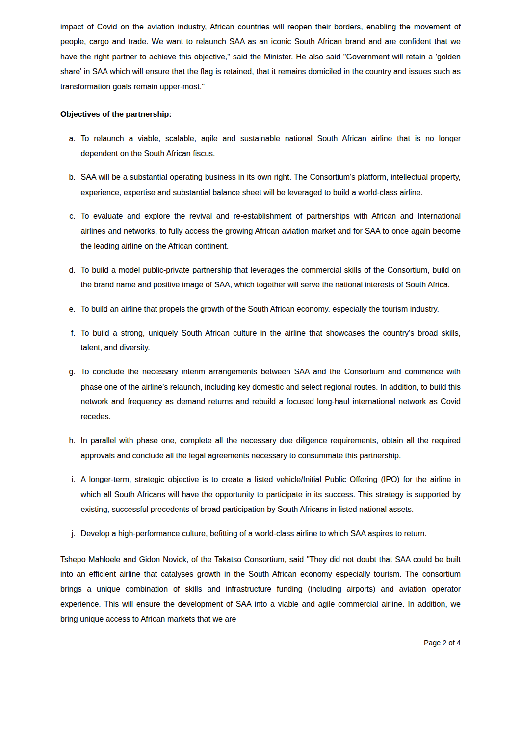impact of Covid on the aviation industry, African countries will reopen their borders, enabling the movement of people, cargo and trade. We want to relaunch SAA as an iconic South African brand and are confident that we have the right partner to achieve this objective," said the Minister. He also said "Government will retain a 'golden share' in SAA which will ensure that the flag is retained, that it remains domiciled in the country and issues such as transformation goals remain upper-most."
Objectives of the partnership:
To relaunch a viable, scalable, agile and sustainable national South African airline that is no longer dependent on the South African fiscus.
SAA will be a substantial operating business in its own right. The Consortium's platform, intellectual property, experience, expertise and substantial balance sheet will be leveraged to build a world-class airline.
To evaluate and explore the revival and re-establishment of partnerships with African and International airlines and networks, to fully access the growing African aviation market and for SAA to once again become the leading airline on the African continent.
To build a model public-private partnership that leverages the commercial skills of the Consortium, build on the brand name and positive image of SAA, which together will serve the national interests of South Africa.
To build an airline that propels the growth of the South African economy, especially the tourism industry.
To build a strong, uniquely South African culture in the airline that showcases the country's broad skills, talent, and diversity.
To conclude the necessary interim arrangements between SAA and the Consortium and commence with phase one of the airline's relaunch, including key domestic and select regional routes. In addition, to build this network and frequency as demand returns and rebuild a focused long-haul international network as Covid recedes.
In parallel with phase one, complete all the necessary due diligence requirements, obtain all the required approvals and conclude all the legal agreements necessary to consummate this partnership.
A longer-term, strategic objective is to create a listed vehicle/Initial Public Offering (IPO) for the airline in which all South Africans will have the opportunity to participate in its success. This strategy is supported by existing, successful precedents of broad participation by South Africans in listed national assets.
Develop a high-performance culture, befitting of a world-class airline to which SAA aspires to return.
Tshepo Mahloele and Gidon Novick, of the Takatso Consortium, said "They did not doubt that SAA could be built into an efficient airline that catalyses growth in the South African economy especially tourism. The consortium brings a unique combination of skills and infrastructure funding (including airports) and aviation operator experience. This will ensure the development of SAA into a viable and agile commercial airline. In addition, we bring unique access to African markets that we are
Page 2 of 4